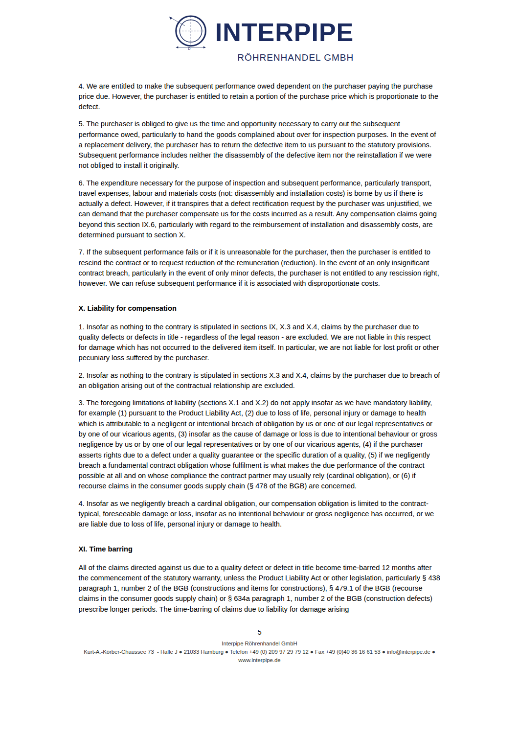D INTERPIPE
RÖHRENHANDEL GMBH
4. We are entitled to make the subsequent performance owed dependent on the purchaser paying the purchase price due. However, the purchaser is entitled to retain a portion of the purchase price which is proportionate to the defect.
5. The purchaser is obliged to give us the time and opportunity necessary to carry out the subsequent performance owed, particularly to hand the goods complained about over for inspection purposes. In the event of a replacement delivery, the purchaser has to return the defective item to us pursuant to the statutory provisions. Subsequent performance includes neither the disassembly of the defective item nor the reinstallation if we were not obliged to install it originally.
6. The expenditure necessary for the purpose of inspection and subsequent performance, particularly transport, travel expenses, labour and materials costs (not: disassembly and installation costs) is borne by us if there is actually a defect. However, if it transpires that a defect rectification request by the purchaser was unjustified, we can demand that the purchaser compensate us for the costs incurred as a result. Any compensation claims going beyond this section IX.6, particularly with regard to the reimbursement of installation and disassembly costs, are determined pursuant to section X.
7. If the subsequent performance fails or if it is unreasonable for the purchaser, then the purchaser is entitled to rescind the contract or to request reduction of the remuneration (reduction). In the event of an only insignificant contract breach, particularly in the event of only minor defects, the purchaser is not entitled to any rescission right, however. We can refuse subsequent performance if it is associated with disproportionate costs.
X. Liability for compensation
1. Insofar as nothing to the contrary is stipulated in sections IX, X.3 and X.4, claims by the purchaser due to quality defects or defects in title - regardless of the legal reason - are excluded. We are not liable in this respect for damage which has not occurred to the delivered item itself. In particular, we are not liable for lost profit or other pecuniary loss suffered by the purchaser.
2. Insofar as nothing to the contrary is stipulated in sections X.3 and X.4, claims by the purchaser due to breach of an obligation arising out of the contractual relationship are excluded.
3. The foregoing limitations of liability (sections X.1 and X.2) do not apply insofar as we have mandatory liability, for example (1) pursuant to the Product Liability Act, (2) due to loss of life, personal injury or damage to health which is attributable to a negligent or intentional breach of obligation by us or one of our legal representatives or by one of our vicarious agents, (3) insofar as the cause of damage or loss is due to intentional behaviour or gross negligence by us or by one of our legal representatives or by one of our vicarious agents, (4) if the purchaser asserts rights due to a defect under a quality guarantee or the specific duration of a quality, (5) if we negligently breach a fundamental contract obligation whose fulfilment is what makes the due performance of the contract possible at all and on whose compliance the contract partner may usually rely (cardinal obligation), or (6) if recourse claims in the consumer goods supply chain (§ 478 of the BGB) are concerned.
4. Insofar as we negligently breach a cardinal obligation, our compensation obligation is limited to the contract-typical, foreseeable damage or loss, insofar as no intentional behaviour or gross negligence has occurred, or we are liable due to loss of life, personal injury or damage to health.
XI. Time barring
All of the claims directed against us due to a quality defect or defect in title become time-barred 12 months after the commencement of the statutory warranty, unless the Product Liability Act or other legislation, particularly § 438 paragraph 1, number 2 of the BGB (constructions and items for constructions), § 479.1 of the BGB (recourse claims in the consumer goods supply chain) or § 634a paragraph 1, number 2 of the BGB (construction defects) prescribe longer periods. The time-barring of claims due to liability for damage arising
5
Interpipe Röhrenhandel GmbH
Kurt-A.-Körber-Chaussee 73 - Halle J ● 21033 Hamburg ● Telefon +49 (0) 209 97 29 79 12 ● Fax +49 (0)40 36 16 61 53 ● info@interpipe.de ● www.interpipe.de